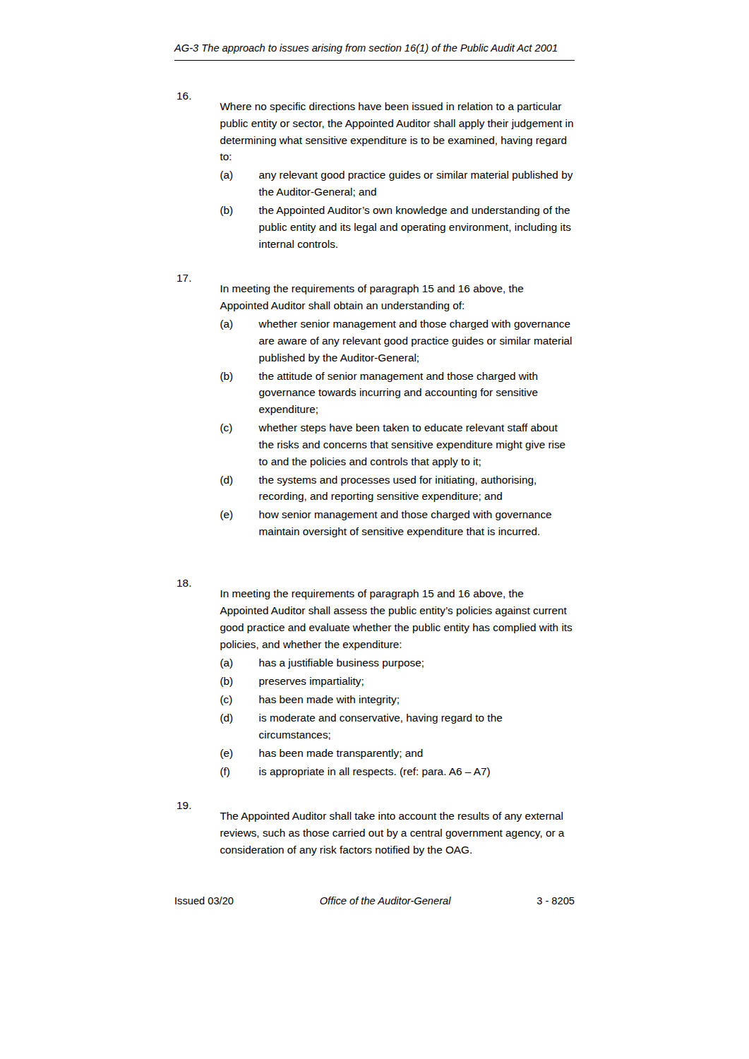AG-3 The approach to issues arising from section 16(1) of the Public Audit Act 2001
16.
Where no specific directions have been issued in relation to a particular public entity or sector, the Appointed Auditor shall apply their judgement in determining what sensitive expenditure is to be examined, having regard to:
(a) any relevant good practice guides or similar material published by the Auditor-General; and
(b) the Appointed Auditor’s own knowledge and understanding of the public entity and its legal and operating environment, including its internal controls.
17.
In meeting the requirements of paragraph 15 and 16 above, the Appointed Auditor shall obtain an understanding of:
(a) whether senior management and those charged with governance are aware of any relevant good practice guides or similar material published by the Auditor-General;
(b) the attitude of senior management and those charged with governance towards incurring and accounting for sensitive expenditure;
(c) whether steps have been taken to educate relevant staff about the risks and concerns that sensitive expenditure might give rise to and the policies and controls that apply to it;
(d) the systems and processes used for initiating, authorising, recording, and reporting sensitive expenditure; and
(e) how senior management and those charged with governance maintain oversight of sensitive expenditure that is incurred.
18.
In meeting the requirements of paragraph 15 and 16 above, the Appointed Auditor shall assess the public entity’s policies against current good practice and evaluate whether the public entity has complied with its policies, and whether the expenditure:
(a) has a justifiable business purpose;
(b) preserves impartiality;
(c) has been made with integrity;
(d) is moderate and conservative, having regard to the circumstances;
(e) has been made transparently; and
(f) is appropriate in all respects. (ref: para. A6 – A7)
19.
The Appointed Auditor shall take into account the results of any external reviews, such as those carried out by a central government agency, or a consideration of any risk factors notified by the OAG.
Issued 03/20
Office of the Auditor-General
3 - 8205